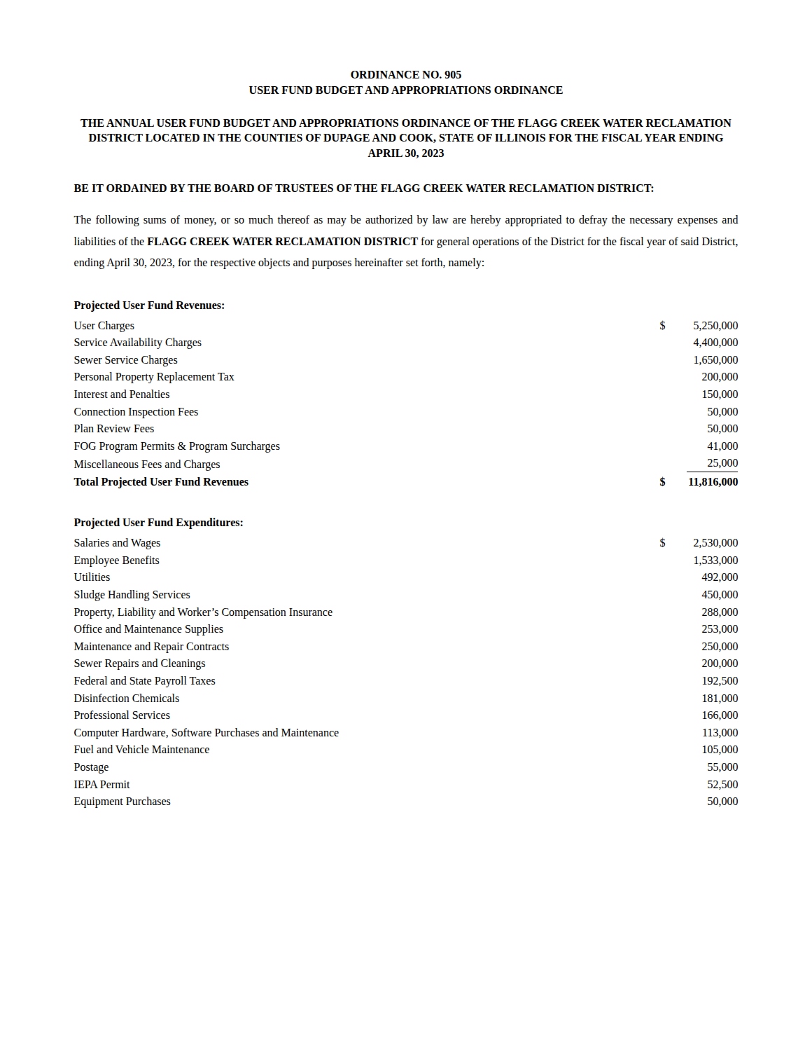Ordinance No. 905 User Fund Budget and Appropriations Ordinance
The Annual User Fund Budget and Appropriations Ordinance of the Flagg Creek Water Reclamation District Located in the Counties of DuPage and Cook, State of Illinois for the Fiscal Year Ending April 30, 2023
Be it ordained by the Board of Trustees of the Flagg Creek Water Reclamation District:
The following sums of money, or so much thereof as may be authorized by law are hereby appropriated to defray the necessary expenses and liabilities of the FLAGG CREEK WATER RECLAMATION DISTRICT for general operations of the District for the fiscal year of said District, ending April 30, 2023, for the respective objects and purposes hereinafter set forth, namely:
Projected User Fund Revenues:
| User Charges | $ | 5,250,000 |
| Service Availability Charges | | 4,400,000 |
| Sewer Service Charges | | 1,650,000 |
| Personal Property Replacement Tax | | 200,000 |
| Interest and Penalties | | 150,000 |
| Connection Inspection Fees | | 50,000 |
| Plan Review Fees | | 50,000 |
| FOG Program Permits & Program Surcharges | | 41,000 |
| Miscellaneous Fees and Charges | | 25,000 |
| Total Projected User Fund Revenues | $ | 11,816,000 |
Projected User Fund Expenditures:
| Salaries and Wages | $ | 2,530,000 |
| Employee Benefits | | 1,533,000 |
| Utilities | | 492,000 |
| Sludge Handling Services | | 450,000 |
| Property, Liability and Worker’s Compensation Insurance | | 288,000 |
| Office and Maintenance Supplies | | 253,000 |
| Maintenance and Repair Contracts | | 250,000 |
| Sewer Repairs and Cleanings | | 200,000 |
| Federal and State Payroll Taxes | | 192,500 |
| Disinfection Chemicals | | 181,000 |
| Professional Services | | 166,000 |
| Computer Hardware, Software Purchases and Maintenance | | 113,000 |
| Fuel and Vehicle Maintenance | | 105,000 |
| Postage | | 55,000 |
| IEPA Permit | | 52,500 |
| Equipment Purchases | | 50,000 |